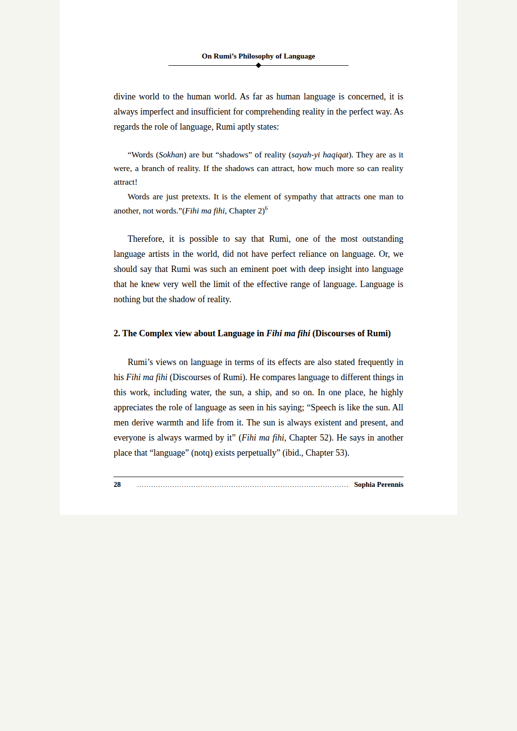On Rumi’s Philosophy of Language
divine world to the human world. As far as human language is concerned, it is always imperfect and insufficient for comprehending reality in the perfect way. As regards the role of language, Rumi aptly states:
“Words (Sokhan) are but “shadows” of reality (sayah-yi haqiqat). They are as it were, a branch of reality. If the shadows can attract, how much more so can reality attract!
Words are just pretexts. It is the element of sympathy that attracts one man to another, not words.”(Fihi ma fihi, Chapter 2)6
Therefore, it is possible to say that Rumi, one of the most outstanding language artists in the world, did not have perfect reliance on language. Or, we should say that Rumi was such an eminent poet with deep insight into language that he knew very well the limit of the effective range of language. Language is nothing but the shadow of reality.
2. The Complex view about Language in Fihi ma fihi (Discourses of Rumi)
Rumi’s views on language in terms of its effects are also stated frequently in his Fihi ma fihi (Discourses of Rumi). He compares language to different things in this work, including water, the sun, a ship, and so on. In one place, he highly appreciates the role of language as seen in his saying; “Speech is like the sun. All men derive warmth and life from it. The sun is always existent and present, and everyone is always warmed by it” (Fihi ma fihi, Chapter 52). He says in another place that “language” (notq) exists perpetually” (ibid., Chapter 53).
28 .............................................................................................................. Sophia Perennis